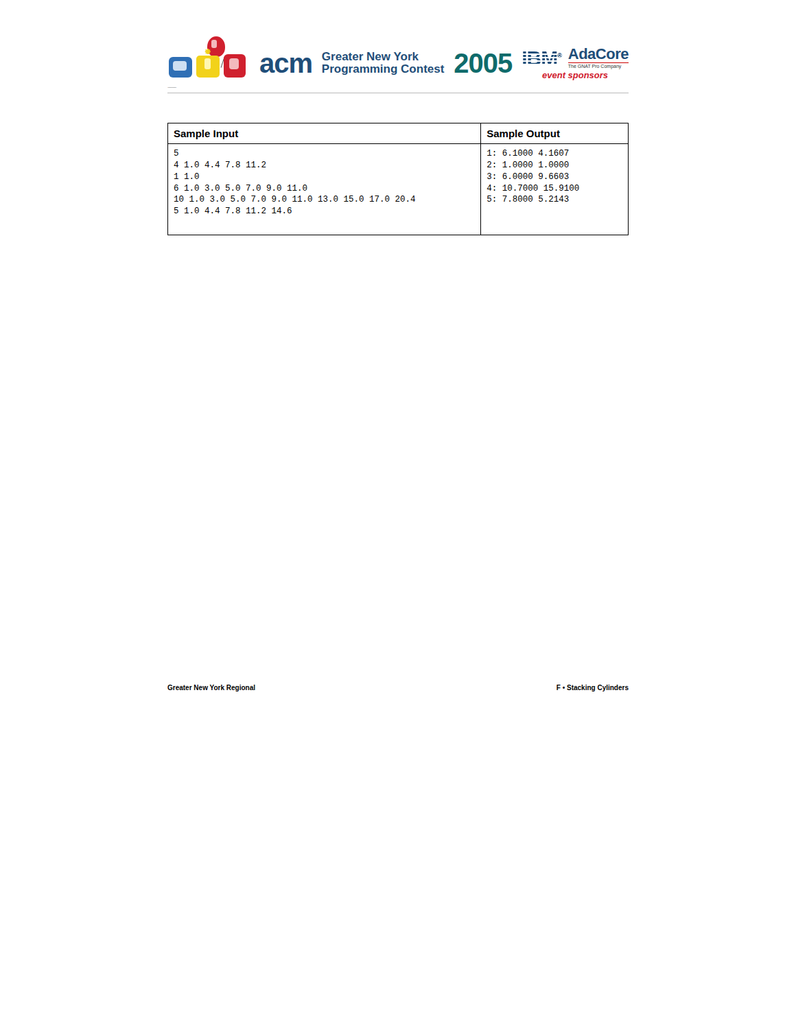~~~~
acm
Greater New York
Programming Contest
2005
IBM®
AdaCore
The GNAT Pro Company
event sponsors
| Sample Input | Sample Output |
| --- | --- |
| 5 4 1.0 4.4 7.8 11.2 1 1.0 6 1.0 3.0 5.0 7.0 9.0 11.0 10 1.0 3.0 5.0 7.0 9.0 11.0 13.0 15.0 17.0 20.4 5 1.0 4.4 7.8 11.2 14.6 | 1: 6.1000 4.1607 2: 1.0000 1.0000 3: 6.0000 9.6603 4: 10.7000 15.9100 5: 7.8000 5.2143 |
Greater New York Regional
F • Stacking Cylinders